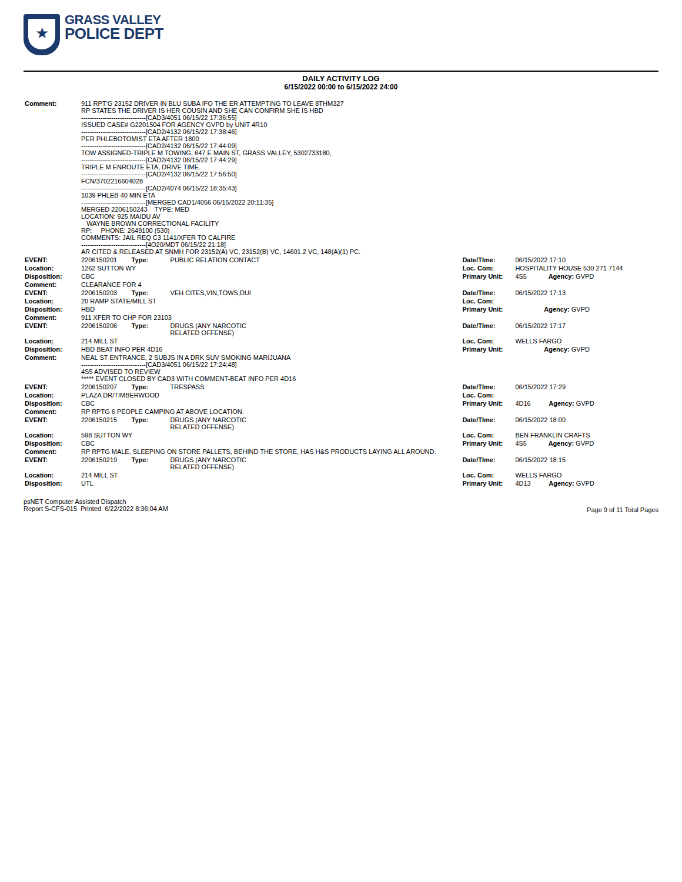★
GRASS VALLEY
POLICE DEPT
DAILY ACTIVITY LOG
6/15/2022 00:00 to 6/15/2022 24:00
| Comment: | 911 RPT'G 23152 DRIVER IN BLU SUBA IFO THE ER ATTEMPTING TO LEAVE 8THM327 RP STATES THE DRIVER IS HER COUSIN AND SHE CAN CONFIRM SHE IS HBD ------------------------------[CAD3/4051 06/15/22 17:36:55] ISSUED CASE# G2201504 FOR AGENCY GVPD by UNIT 4R10 ------------------------------[CAD2/4132 06/15/22 17:38:46] PER PHLEBOTOMIST ETA AFTER 1800 ------------------------------[CAD2/4132 06/15/22 17:44:09] TOW ASSIGNED-TRIPLE M TOWING, 647 E MAIN ST, GRASS VALLEY, 5302733180, ------------------------------[CAD2/4132 06/15/22 17:44:29] TRIPLE M ENROUTE ETA, DRIVE TIME. ------------------------------[CAD2/4132 06/15/22 17:56:50] FCN/3702216604028 ------------------------------[CAD2/4074 06/15/22 18:35:43] 1039 PHLEB 40 MIN ETA ------------------------------[MERGED CAD1/4056 06/15/2022 20:11:35] MERGED 2206150243 TYPE: MED LOCATION: 925 MAIDU AV WAYNE BROWN CORRECTIONAL FACILITY RP: PHONE: 2649100 (530) COMMENTS: JAIL REQ C3 1141/XFER TO CALFIRE ------------------------------[4O20/MDT 06/15/22 21:18] AR CITED & RELEASED AT SNMH FOR 23152(A) VC, 23152(B) VC, 14601.2 VC, 148(A)(1) PC. |
| EVENT: | 2206150201 | Type: | PUBLIC RELATION CONTACT | Date/TIme: | 06/15/2022 17:10 |
| Location: | 1262 SUTTON WY | Loc. Com: | HOSPITALITY HOUSE 530 271 7144 |
| Disposition: | CBC | Primary Unit: | 4S5 Agency: GVPD |
| Comment: | CLEARANCE FOR 4 |
| EVENT: | 2206150203 | Type: | VEH CITES,VIN,TOWS,DUI | Date/TIme: | 06/15/2022 17:13 |
| Location: | 20 RAMP STATE/MILL ST | Loc. Com: | |
| Disposition: | HBD | Primary Unit: | Agency: GVPD |
| Comment: | 911 XFER TO CHP FOR 23103 |
| EVENT: | 2206150206 | Type: | DRUGS (ANY NARCOTIC RELATED OFFENSE) | Date/TIme: | 06/15/2022 17:17 |
| Location: | 214 MILL ST | Loc. Com: | WELLS FARGO |
| Disposition: | HBD BEAT INFO PER 4D16 | Primary Unit: | Agency: GVPD |
| Comment: | NEAL ST ENTRANCE, 2 SUBJS IN A DRK SUV SMOKING MARIJUANA ------------------------------[CAD3/4051 06/15/22 17:24:48] 4S5 ADVISED TO REVIEW ***** EVENT CLOSED BY CAD3 WITH COMMENT-BEAT INFO PER 4D16 |
| EVENT: | 2206150207 | Type: | TRESPASS | Date/TIme: | 06/15/2022 17:29 |
| Location: | PLAZA DR/TIMBERWOOD | Loc. Com: | |
| Disposition: | CBC | Primary Unit: | 4D16 Agency: GVPD |
| Comment: | RP RPTG 6 PEOPLE CAMPING AT ABOVE LOCATION. |
| EVENT: | 2206150215 | Type: | DRUGS (ANY NARCOTIC RELATED OFFENSE) | Date/TIme: | 06/15/2022 18:00 |
| Location: | 598 SUTTON WY | Loc. Com: | BEN FRANKLIN CRAFTS |
| Disposition: | CBC | Primary Unit: | 4S5 Agency: GVPD |
| Comment: | RP RPTG MALE, SLEEPING ON STORE PALLETS, BEHIND THE STORE, HAS H&S PRODUCTS LAYING ALL AROUND. |
| EVENT: | 2206150219 | Type: | DRUGS (ANY NARCOTIC RELATED OFFENSE) | Date/TIme: | 06/15/2022 18:15 |
| Location: | 214 MILL ST | Loc. Com: | WELLS FARGO |
| Disposition: | UTL | Primary Unit: | 4D13 Agency: GVPD |
psNET Computer Assisted Dispatch
Report S-CFS-015 Printed 6/22/2022 8:36:04 AM Page 9 of 11 Total Pages